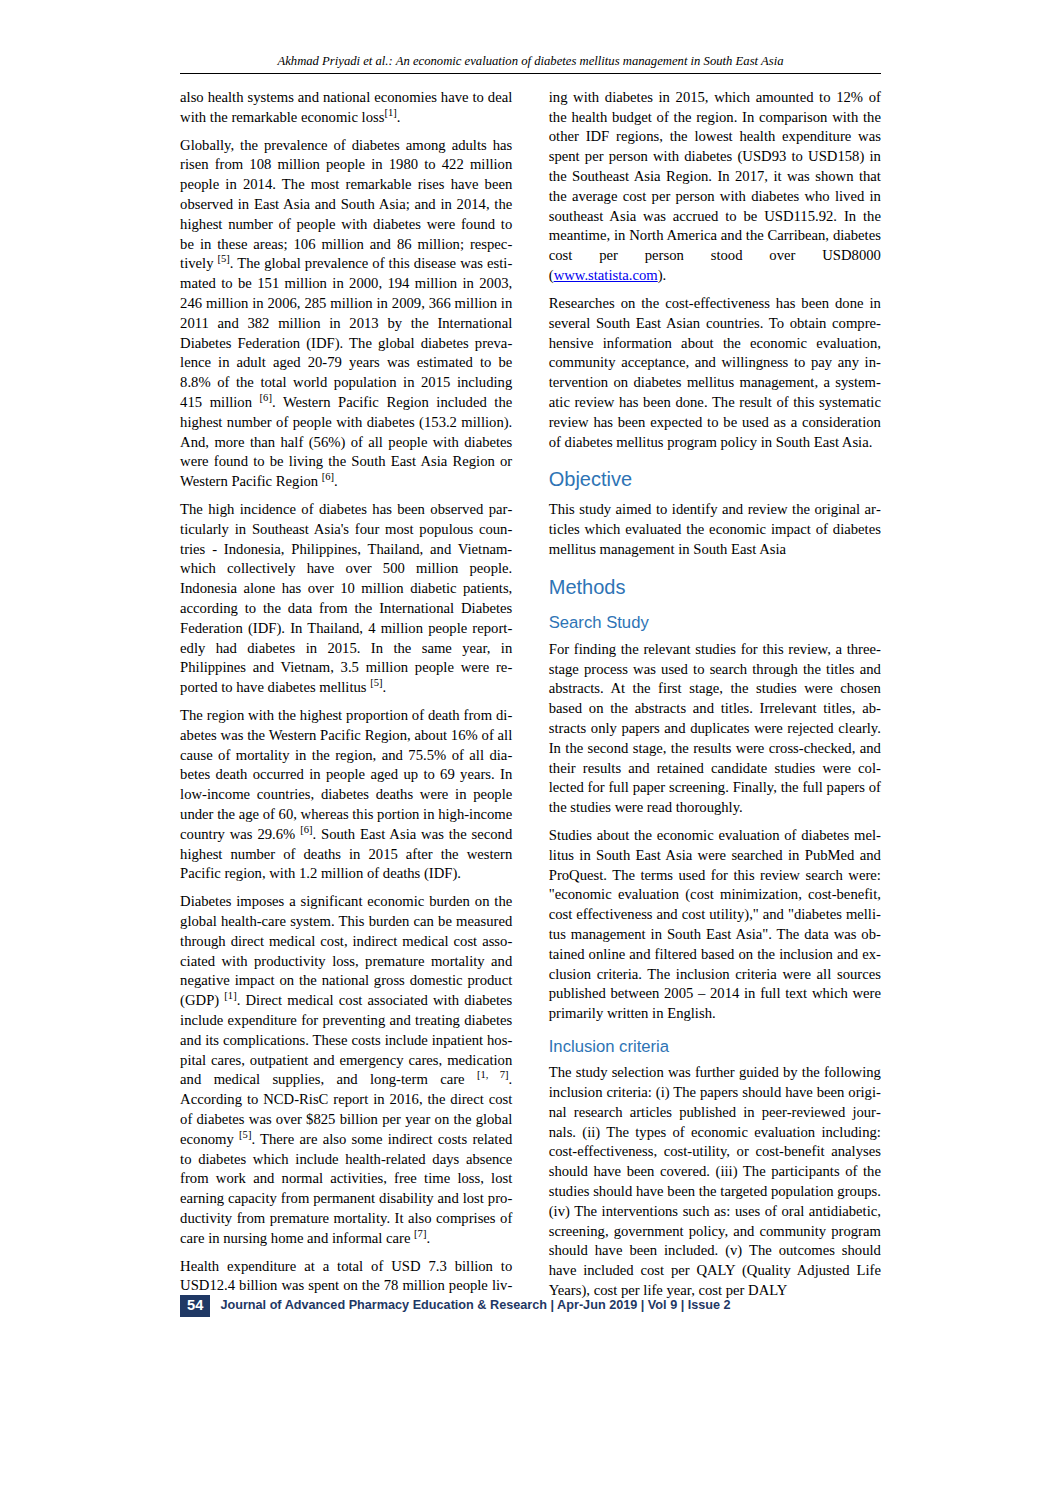Akhmad Priyadi et al.: An economic evaluation of diabetes mellitus management in South East Asia
also health systems and national economies have to deal with the remarkable economic loss[1].
Globally, the prevalence of diabetes among adults has risen from 108 million people in 1980 to 422 million people in 2014. The most remarkable rises have been observed in East Asia and South Asia; and in 2014, the highest number of people with diabetes were found to be in these areas; 106 million and 86 million; respectively [5]. The global prevalence of this disease was estimated to be 151 million in 2000, 194 million in 2003, 246 million in 2006, 285 million in 2009, 366 million in 2011 and 382 million in 2013 by the International Diabetes Federation (IDF). The global diabetes prevalence in adult aged 20-79 years was estimated to be 8.8% of the total world population in 2015 including 415 million [6]. Western Pacific Region included the highest number of people with diabetes (153.2 million). And, more than half (56%) of all people with diabetes were found to be living the South East Asia Region or Western Pacific Region [6].
The high incidence of diabetes has been observed particularly in Southeast Asia's four most populous countries - Indonesia, Philippines, Thailand, and Vietnam- which collectively have over 500 million people. Indonesia alone has over 10 million diabetic patients, according to the data from the International Diabetes Federation (IDF). In Thailand, 4 million people reportedly had diabetes in 2015. In the same year, in Philippines and Vietnam, 3.5 million people were reported to have diabetes mellitus [5].
The region with the highest proportion of death from diabetes was the Western Pacific Region, about 16% of all cause of mortality in the region, and 75.5% of all diabetes death occurred in people aged up to 69 years. In low-income countries, diabetes deaths were in people under the age of 60, whereas this portion in high-income country was 29.6% [6]. South East Asia was the second highest number of deaths in 2015 after the western Pacific region, with 1.2 million of deaths (IDF).
Diabetes imposes a significant economic burden on the global health-care system. This burden can be measured through direct medical cost, indirect medical cost associated with productivity loss, premature mortality and negative impact on the national gross domestic product (GDP) [1]. Direct medical cost associated with diabetes include expenditure for preventing and treating diabetes and its complications. These costs include inpatient hospital cares, outpatient and emergency cares, medication and medical supplies, and long-term care [1, 7]. According to NCD-RisC report in 2016, the direct cost of diabetes was over $825 billion per year on the global economy [5]. There are also some indirect costs related to diabetes which include health-related days absence from work and normal activities, free time loss, lost earning capacity from permanent disability and lost productivity from premature mortality. It also comprises of care in nursing home and informal care [7].
Health expenditure at a total of USD 7.3 billion to USD12.4 billion was spent on the 78 million people living with diabetes in 2015, which amounted to 12% of the health budget of the region. In comparison with the other IDF regions, the lowest health expenditure was spent per person with diabetes (USD93 to USD158) in the Southeast Asia Region. In 2017, it was shown that the average cost per person with diabetes who lived in southeast Asia was accrued to be USD115.92. In the meantime, in North America and the Carribean, diabetes cost per person stood over USD8000 (www.statista.com).
Researches on the cost-effectiveness has been done in several South East Asian countries. To obtain comprehensive information about the economic evaluation, community acceptance, and willingness to pay any intervention on diabetes mellitus management, a systematic review has been done. The result of this systematic review has been expected to be used as a consideration of diabetes mellitus program policy in South East Asia.
Objective
This study aimed to identify and review the original articles which evaluated the economic impact of diabetes mellitus management in South East Asia
Methods
Search Study
For finding the relevant studies for this review, a three-stage process was used to search through the titles and abstracts. At the first stage, the studies were chosen based on the abstracts and titles. Irrelevant titles, abstracts only papers and duplicates were rejected clearly. In the second stage, the results were cross-checked, and their results and retained candidate studies were collected for full paper screening. Finally, the full papers of the studies were read thoroughly.
Studies about the economic evaluation of diabetes mellitus in South East Asia were searched in PubMed and ProQuest. The terms used for this review search were: "economic evaluation (cost minimization, cost-benefit, cost effectiveness and cost utility)," and "diabetes mellitus management in South East Asia". The data was obtained online and filtered based on the inclusion and exclusion criteria. The inclusion criteria were all sources published between 2005 – 2014 in full text which were primarily written in English.
Inclusion criteria
The study selection was further guided by the following inclusion criteria: (i) The papers should have been original research articles published in peer-reviewed journals. (ii) The types of economic evaluation including: cost-effectiveness, cost-utility, or cost-benefit analyses should have been covered. (iii) The participants of the studies should have been the targeted population groups. (iv) The interventions such as: uses of oral antidiabetic, screening, government policy, and community program should have been included. (v) The outcomes should have included cost per QALY (Quality Adjusted Life Years), cost per life year, cost per DALY
54 Journal of Advanced Pharmacy Education & Research | Apr-Jun 2019 | Vol 9 | Issue 2